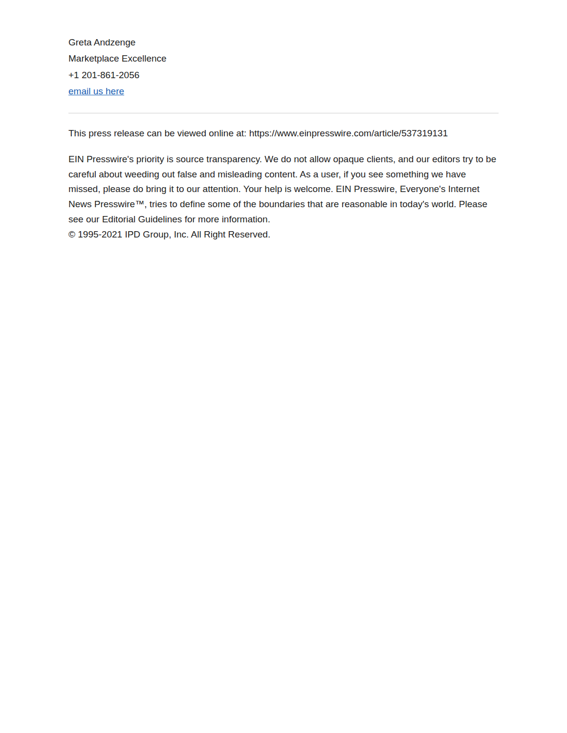Greta Andzenge
Marketplace Excellence
+1 201-861-2056
email us here
This press release can be viewed online at: https://www.einpresswire.com/article/537319131
EIN Presswire's priority is source transparency. We do not allow opaque clients, and our editors try to be careful about weeding out false and misleading content. As a user, if you see something we have missed, please do bring it to our attention. Your help is welcome. EIN Presswire, Everyone's Internet News Presswire™, tries to define some of the boundaries that are reasonable in today's world. Please see our Editorial Guidelines for more information.
© 1995-2021 IPD Group, Inc. All Right Reserved.